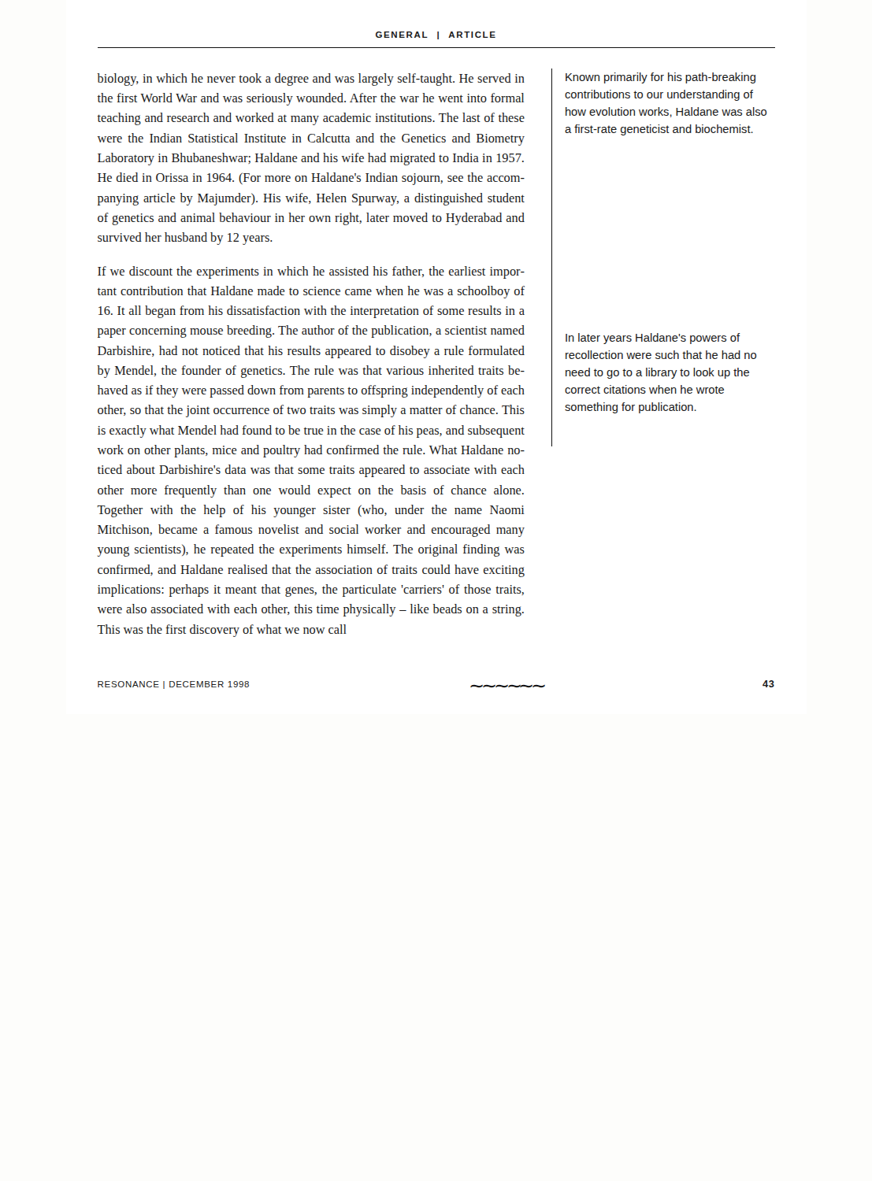GENERAL | ARTICLE
biology, in which he never took a degree and was largely self-taught. He served in the first World War and was seriously wounded. After the war he went into formal teaching and research and worked at many academic institutions. The last of these were the Indian Statistical Institute in Calcutta and the Genetics and Biometry Laboratory in Bhubaneshwar; Haldane and his wife had migrated to India in 1957. He died in Orissa in 1964. (For more on Haldane's Indian sojourn, see the accompanying article by Majumder). His wife, Helen Spurway, a distinguished student of genetics and animal behaviour in her own right, later moved to Hyderabad and survived her husband by 12 years.
If we discount the experiments in which he assisted his father, the earliest important contribution that Haldane made to science came when he was a schoolboy of 16. It all began from his dissatisfaction with the interpretation of some results in a paper concerning mouse breeding. The author of the publication, a scientist named Darbishire, had not noticed that his results appeared to disobey a rule formulated by Mendel, the founder of genetics. The rule was that various inherited traits behaved as if they were passed down from parents to offspring independently of each other, so that the joint occurrence of two traits was simply a matter of chance. This is exactly what Mendel had found to be true in the case of his peas, and subsequent work on other plants, mice and poultry had confirmed the rule. What Haldane noticed about Darbishire's data was that some traits appeared to associate with each other more frequently than one would expect on the basis of chance alone. Together with the help of his younger sister (who, under the name Naomi Mitchison, became a famous novelist and social worker and encouraged many young scientists), he repeated the experiments himself. The original finding was confirmed, and Haldane realised that the association of traits could have exciting implications: perhaps it meant that genes, the particulate 'carriers' of those traits, were also associated with each other, this time physically – like beads on a string. This was the first discovery of what we now call
Known primarily for his path-breaking contributions to our understanding of how evolution works, Haldane was also a first-rate geneticist and biochemist.
In later years Haldane's powers of recollection were such that he had no need to go to a library to look up the correct citations when he wrote something for publication.
Resonance | December 1998 ∼∼∼∼∼∼ 43